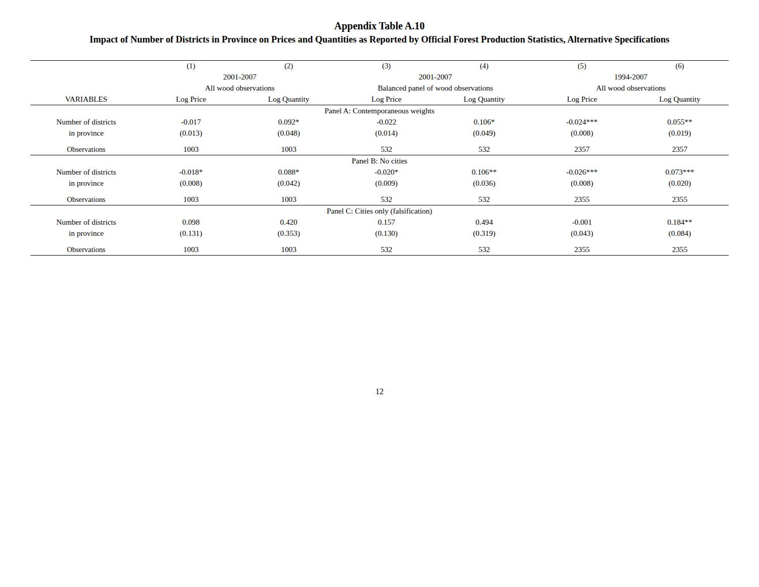Appendix Table A.10
Impact of Number of Districts in Province on Prices and Quantities as Reported by Official Forest Production Statistics, Alternative Specifications
| | (1) | (2) | (3) | (4) | (5) | (6) |
| | 2001-2007 | 2001-2007 | 1994-2007 |
| | All wood observations | Balanced panel of wood observations | All wood observations |
| VARIABLES | Log Price | Log Quantity | Log Price | Log Quantity | Log Price | Log Quantity |
| Panel A: Contemporaneous weights |
| Number of districts | -0.017 | 0.092* | -0.022 | 0.106* | -0.024*** | 0.055** |
| in province | (0.013) | (0.048) | (0.014) | (0.049) | (0.008) | (0.019) |
| Observations | 1003 | 1003 | 532 | 532 | 2357 | 2357 |
| Panel B: No cities |
| Number of districts | -0.018* | 0.088* | -0.020* | 0.106** | -0.026*** | 0.073*** |
| in province | (0.008) | (0.042) | (0.009) | (0.036) | (0.008) | (0.020) |
| Observations | 1003 | 1003 | 532 | 532 | 2355 | 2355 |
| Panel C: Cities only (falsification) |
| Number of districts | 0.098 | 0.420 | 0.157 | 0.494 | -0.001 | 0.184** |
| in province | (0.131) | (0.353) | (0.130) | (0.319) | (0.043) | (0.084) |
| Observations | 1003 | 1003 | 532 | 532 | 2355 | 2355 |
12